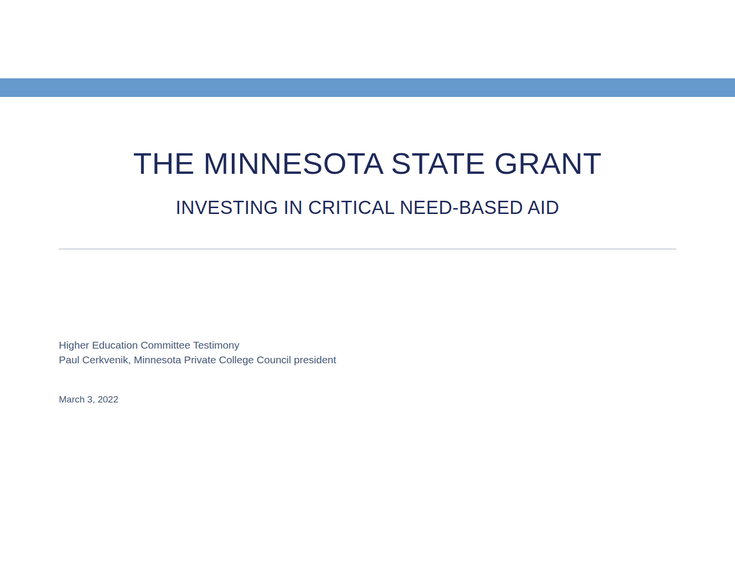THE MINNESOTA STATE GRANT
INVESTING IN CRITICAL NEED-BASED AID
Higher Education Committee Testimony
Paul Cerkvenik, Minnesota Private College Council president
March 3, 2022